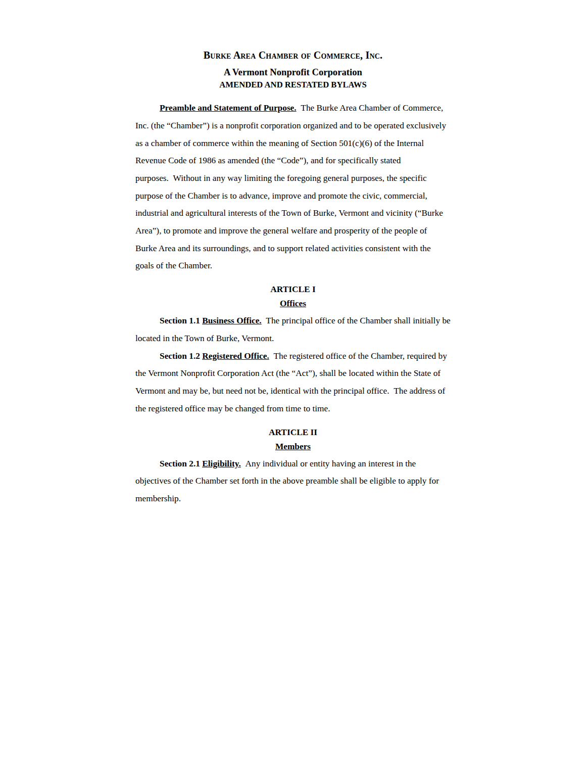Burke Area Chamber of Commerce, Inc.
A Vermont Nonprofit Corporation
AMENDED AND RESTATED BYLAWS
Preamble and Statement of Purpose. The Burke Area Chamber of Commerce, Inc. (the “Chamber”) is a nonprofit corporation organized and to be operated exclusively as a chamber of commerce within the meaning of Section 501(c)(6) of the Internal Revenue Code of 1986 as amended (the “Code”), and for specifically stated purposes. Without in any way limiting the foregoing general purposes, the specific purpose of the Chamber is to advance, improve and promote the civic, commercial, industrial and agricultural interests of the Town of Burke, Vermont and vicinity (“Burke Area”), to promote and improve the general welfare and prosperity of the people of Burke Area and its surroundings, and to support related activities consistent with the goals of the Chamber.
ARTICLE I
Offices
Section 1.1 Business Office. The principal office of the Chamber shall initially be located in the Town of Burke, Vermont.
Section 1.2 Registered Office. The registered office of the Chamber, required by the Vermont Nonprofit Corporation Act (the “Act”), shall be located within the State of Vermont and may be, but need not be, identical with the principal office. The address of the registered office may be changed from time to time.
ARTICLE II
Members
Section 2.1 Eligibility. Any individual or entity having an interest in the objectives of the Chamber set forth in the above preamble shall be eligible to apply for membership.